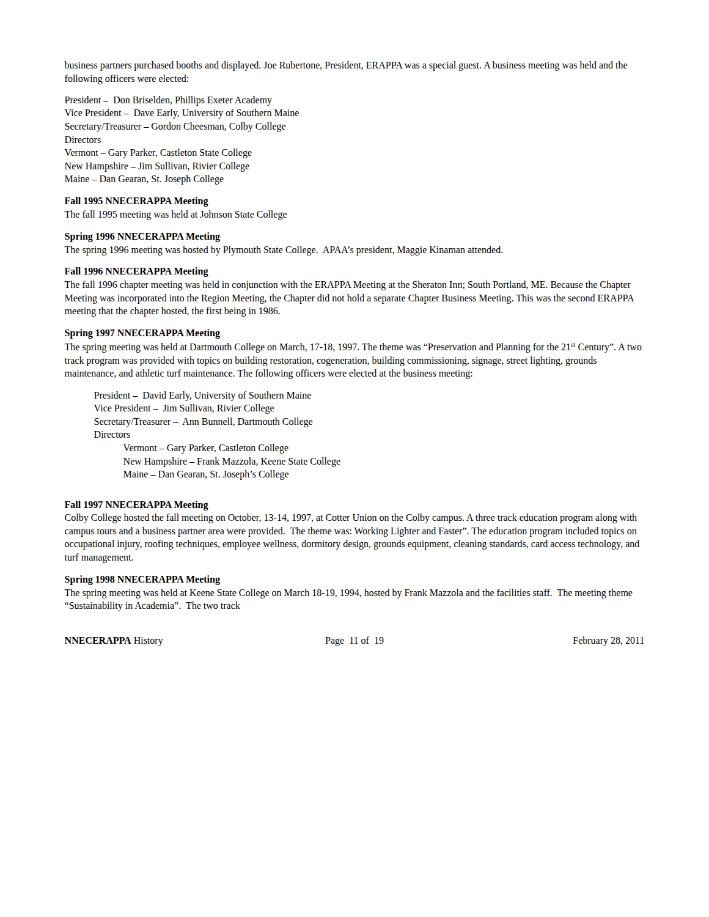business partners purchased booths and displayed. Joe Rubertone, President, ERAPPA was a special guest. A business meeting was held and the following officers were elected:
President – Don Briselden, Phillips Exeter Academy
Vice President – Dave Early, University of Southern Maine
Secretary/Treasurer – Gordon Cheesman, Colby College
Directors
Vermont – Gary Parker, Castleton State College
New Hampshire – Jim Sullivan, Rivier College
Maine – Dan Gearan, St. Joseph College
Fall 1995 NNECERAPPA Meeting
The fall 1995 meeting was held at Johnson State College
Spring 1996 NNECERAPPA Meeting
The spring 1996 meeting was hosted by Plymouth State College. APAA’s president, Maggie Kinaman attended.
Fall 1996 NNECERAPPA Meeting
The fall 1996 chapter meeting was held in conjunction with the ERAPPA Meeting at the Sheraton Inn; South Portland, ME. Because the Chapter Meeting was incorporated into the Region Meeting, the Chapter did not hold a separate Chapter Business Meeting. This was the second ERAPPA meeting that the chapter hosted, the first being in 1986.
Spring 1997 NNECERAPPA Meeting
The spring meeting was held at Dartmouth College on March, 17-18, 1997. The theme was “Preservation and Planning for the 21st Century”. A two track program was provided with topics on building restoration, cogeneration, building commissioning, signage, street lighting, grounds maintenance, and athletic turf maintenance. The following officers were elected at the business meeting:
President – David Early, University of Southern Maine
Vice President – Jim Sullivan, Rivier College
Secretary/Treasurer – Ann Bunnell, Dartmouth College
Directors
Vermont – Gary Parker, Castleton College
New Hampshire – Frank Mazzola, Keene State College
Maine – Dan Gearan, St. Joseph’s College
Fall 1997 NNECERAPPA Meeting
Colby College hosted the fall meeting on October, 13-14, 1997, at Cotter Union on the Colby campus. A three track education program along with campus tours and a business partner area were provided. The theme was: Working Lighter and Faster”. The education program included topics on occupational injury, roofing techniques, employee wellness, dormitory design, grounds equipment, cleaning standards, card access technology, and turf management.
Spring 1998 NNECERAPPA Meeting
The spring meeting was held at Keene State College on March 18-19, 1994, hosted by Frank Mazzola and the facilities staff. The meeting theme “Sustainability in Academia”. The two track
NNECERAPPA History
Page 11 of 19
February 28, 2011